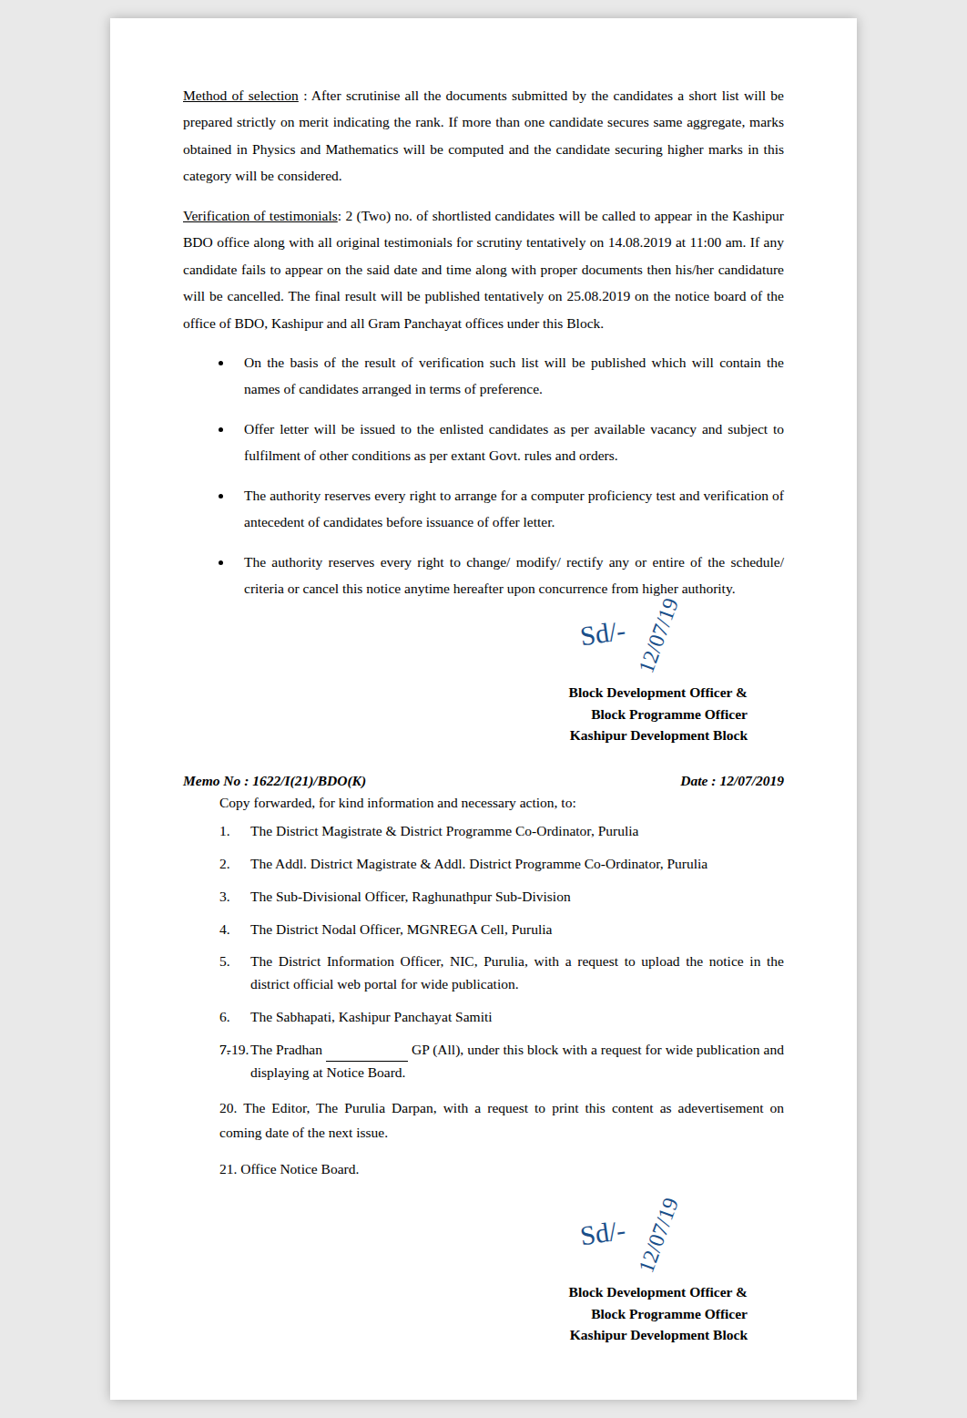Method of selection : After scrutinise all the documents submitted by the candidates a short list will be prepared strictly on merit indicating the rank. If more than one candidate secures same aggregate, marks obtained in Physics and Mathematics will be computed and the candidate securing higher marks in this category will be considered.
Verification of testimonials: 2 (Two) no. of shortlisted candidates will be called to appear in the Kashipur BDO office along with all original testimonials for scrutiny tentatively on 14.08.2019 at 11:00 am. If any candidate fails to appear on the said date and time along with proper documents then his/her candidature will be cancelled. The final result will be published tentatively on 25.08.2019 on the notice board of the office of BDO, Kashipur and all Gram Panchayat offices under this Block.
On the basis of the result of verification such list will be published which will contain the names of candidates arranged in terms of preference.
Offer letter will be issued to the enlisted candidates as per available vacancy and subject to fulfilment of other conditions as per extant Govt. rules and orders.
The authority reserves every right to arrange for a computer proficiency test and verification of antecedent of candidates before issuance of offer letter.
The authority reserves every right to change/ modify/ rectify any or entire of the schedule/ criteria or cancel this notice anytime hereafter upon concurrence from higher authority.
Sd/-12/07/19
Block Development Officer &
Block Programme Officer
Kashipur Development Block
Memo No : 1622/I(21)/BDO(K) Date : 12/07/2019
Copy forwarded, for kind information and necessary action, to:
The District Magistrate & District Programme Co-Ordinator, Purulia
The Addl. District Magistrate & Addl. District Programme Co-Ordinator, Purulia
The Sub-Divisional Officer, Raghunathpur Sub-Division
The District Nodal Officer, MGNREGA Cell, Purulia
The District Information Officer, NIC, Purulia, with a request to upload the notice in the district official web portal for wide publication.
The Sabhapati, Kashipur Panchayat Samiti
7-19. The Pradhan GP (All), under this block with a request for wide publication and displaying at Notice Board.
20. The Editor, The Purulia Darpan, with a request to print this content as adevertisement on coming date of the next issue.
21. Office Notice Board.
Sd/-12/07/19
Block Development Officer &
Block Programme Officer
Kashipur Development Block